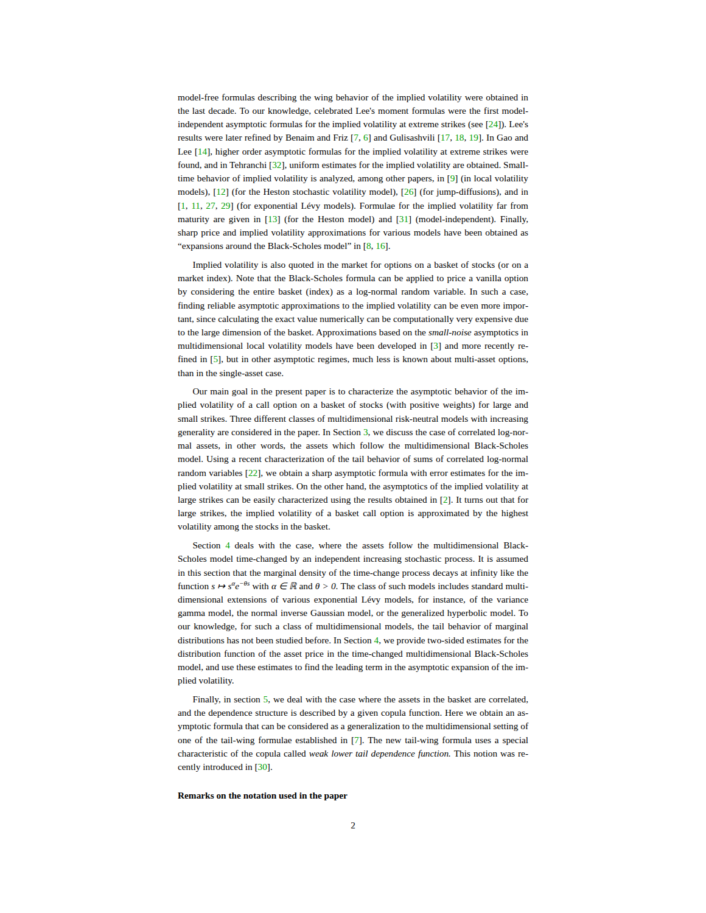model-free formulas describing the wing behavior of the implied volatility were obtained in the last decade. To our knowledge, celebrated Lee's moment formulas were the first model-independent asymptotic formulas for the implied volatility at extreme strikes (see [24]). Lee's results were later refined by Benaim and Friz [7, 6] and Gulisashvili [17, 18, 19]. In Gao and Lee [14], higher order asymptotic formulas for the implied volatility at extreme strikes were found, and in Tehranchi [32], uniform estimates for the implied volatility are obtained. Small-time behavior of implied volatility is analyzed, among other papers, in [9] (in local volatility models), [12] (for the Heston stochastic volatility model), [26] (for jump-diffusions), and in [1, 11, 27, 29] (for exponential Lévy models). Formulae for the implied volatility far from maturity are given in [13] (for the Heston model) and [31] (model-independent). Finally, sharp price and implied volatility approximations for various models have been obtained as “expansions around the Black-Scholes model” in [8, 16].
Implied volatility is also quoted in the market for options on a basket of stocks (or on a market index). Note that the Black-Scholes formula can be applied to price a vanilla option by considering the entire basket (index) as a log-normal random variable. In such a case, finding reliable asymptotic approximations to the implied volatility can be even more important, since calculating the exact value numerically can be computationally very expensive due to the large dimension of the basket. Approximations based on the small-noise asymptotics in multidimensional local volatility models have been developed in [3] and more recently refined in [5], but in other asymptotic regimes, much less is known about multi-asset options, than in the single-asset case.
Our main goal in the present paper is to characterize the asymptotic behavior of the implied volatility of a call option on a basket of stocks (with positive weights) for large and small strikes. Three different classes of multidimensional risk-neutral models with increasing generality are considered in the paper. In Section 3, we discuss the case of correlated log-normal assets, in other words, the assets which follow the multidimensional Black-Scholes model. Using a recent characterization of the tail behavior of sums of correlated log-normal random variables [22], we obtain a sharp asymptotic formula with error estimates for the implied volatility at small strikes. On the other hand, the asymptotics of the implied volatility at large strikes can be easily characterized using the results obtained in [2]. It turns out that for large strikes, the implied volatility of a basket call option is approximated by the highest volatility among the stocks in the basket.
Section 4 deals with the case, where the assets follow the multidimensional Black-Scholes model time-changed by an independent increasing stochastic process. It is assumed in this section that the marginal density of the time-change process decays at infinity like the function s ↦ sαe−θs with α ∈ ℝ and θ > 0. The class of such models includes standard multidimensional extensions of various exponential Lévy models, for instance, of the variance gamma model, the normal inverse Gaussian model, or the generalized hyperbolic model. To our knowledge, for such a class of multidimensional models, the tail behavior of marginal distributions has not been studied before. In Section 4, we provide two-sided estimates for the distribution function of the asset price in the time-changed multidimensional Black-Scholes model, and use these estimates to find the leading term in the asymptotic expansion of the implied volatility.
Finally, in section 5, we deal with the case where the assets in the basket are correlated, and the dependence structure is described by a given copula function. Here we obtain an asymptotic formula that can be considered as a generalization to the multidimensional setting of one of the tail-wing formulae established in [7]. The new tail-wing formula uses a special characteristic of the copula called weak lower tail dependence function. This notion was recently introduced in [30].
Remarks on the notation used in the paper
2